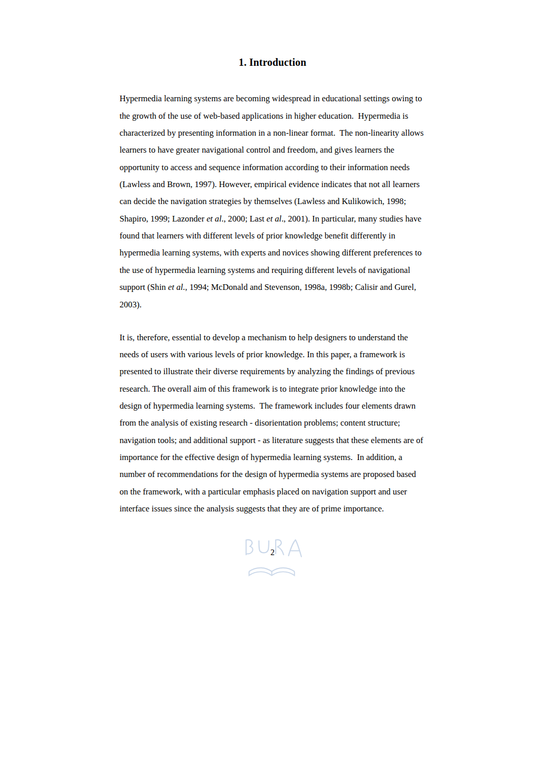1. Introduction
Hypermedia learning systems are becoming widespread in educational settings owing to the growth of the use of web-based applications in higher education. Hypermedia is characterized by presenting information in a non-linear format. The non-linearity allows learners to have greater navigational control and freedom, and gives learners the opportunity to access and sequence information according to their information needs (Lawless and Brown, 1997). However, empirical evidence indicates that not all learners can decide the navigation strategies by themselves (Lawless and Kulikowich, 1998; Shapiro, 1999; Lazonder et al., 2000; Last et al., 2001). In particular, many studies have found that learners with different levels of prior knowledge benefit differently in hypermedia learning systems, with experts and novices showing different preferences to the use of hypermedia learning systems and requiring different levels of navigational support (Shin et al., 1994; McDonald and Stevenson, 1998a, 1998b; Calisir and Gurel, 2003).
It is, therefore, essential to develop a mechanism to help designers to understand the needs of users with various levels of prior knowledge. In this paper, a framework is presented to illustrate their diverse requirements by analyzing the findings of previous research. The overall aim of this framework is to integrate prior knowledge into the design of hypermedia learning systems. The framework includes four elements drawn from the analysis of existing research - disorientation problems; content structure; navigation tools; and additional support - as literature suggests that these elements are of importance for the effective design of hypermedia learning systems. In addition, a number of recommendations for the design of hypermedia systems are proposed based on the framework, with a particular emphasis placed on navigation support and user interface issues since the analysis suggests that they are of prime importance.
2